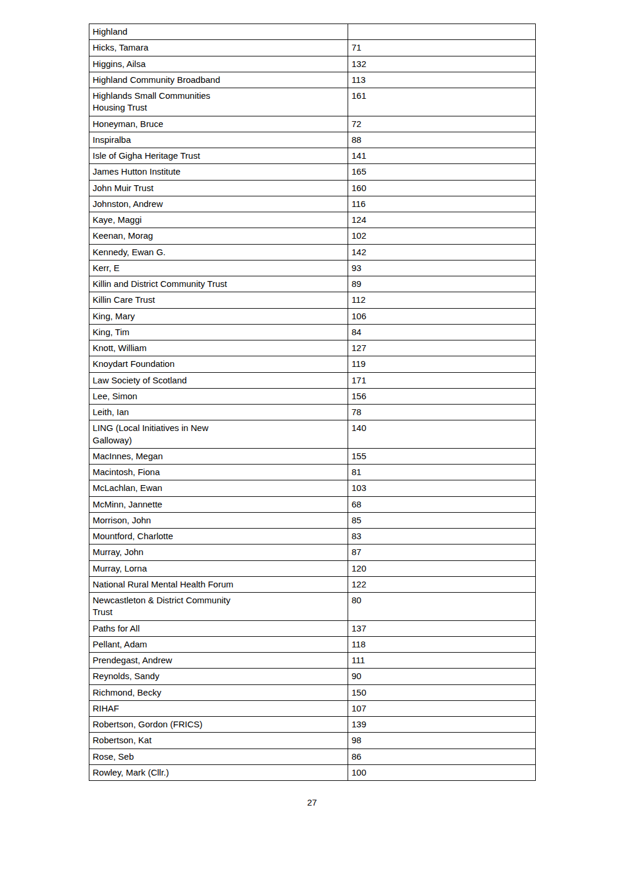| Highland | |
| Hicks, Tamara | 71 |
| Higgins, Ailsa | 132 |
| Highland Community Broadband | 113 |
| Highlands Small Communities Housing Trust | 161 |
| Honeyman, Bruce | 72 |
| Inspiralba | 88 |
| Isle of Gigha Heritage Trust | 141 |
| James Hutton Institute | 165 |
| John Muir Trust | 160 |
| Johnston, Andrew | 116 |
| Kaye, Maggi | 124 |
| Keenan, Morag | 102 |
| Kennedy, Ewan G. | 142 |
| Kerr, E | 93 |
| Killin and District Community Trust | 89 |
| Killin Care Trust | 112 |
| King, Mary | 106 |
| King, Tim | 84 |
| Knott, William | 127 |
| Knoydart Foundation | 119 |
| Law Society of Scotland | 171 |
| Lee, Simon | 156 |
| Leith, Ian | 78 |
| LING (Local Initiatives in New Galloway) | 140 |
| MacInnes, Megan | 155 |
| Macintosh, Fiona | 81 |
| McLachlan, Ewan | 103 |
| McMinn, Jannette | 68 |
| Morrison, John | 85 |
| Mountford, Charlotte | 83 |
| Murray, John | 87 |
| Murray, Lorna | 120 |
| National Rural Mental Health Forum | 122 |
| Newcastleton & District Community Trust | 80 |
| Paths for All | 137 |
| Pellant, Adam | 118 |
| Prendegast, Andrew | 111 |
| Reynolds, Sandy | 90 |
| Richmond, Becky | 150 |
| RIHAF | 107 |
| Robertson, Gordon (FRICS) | 139 |
| Robertson, Kat | 98 |
| Rose, Seb | 86 |
| Rowley, Mark (Cllr.) | 100 |
27